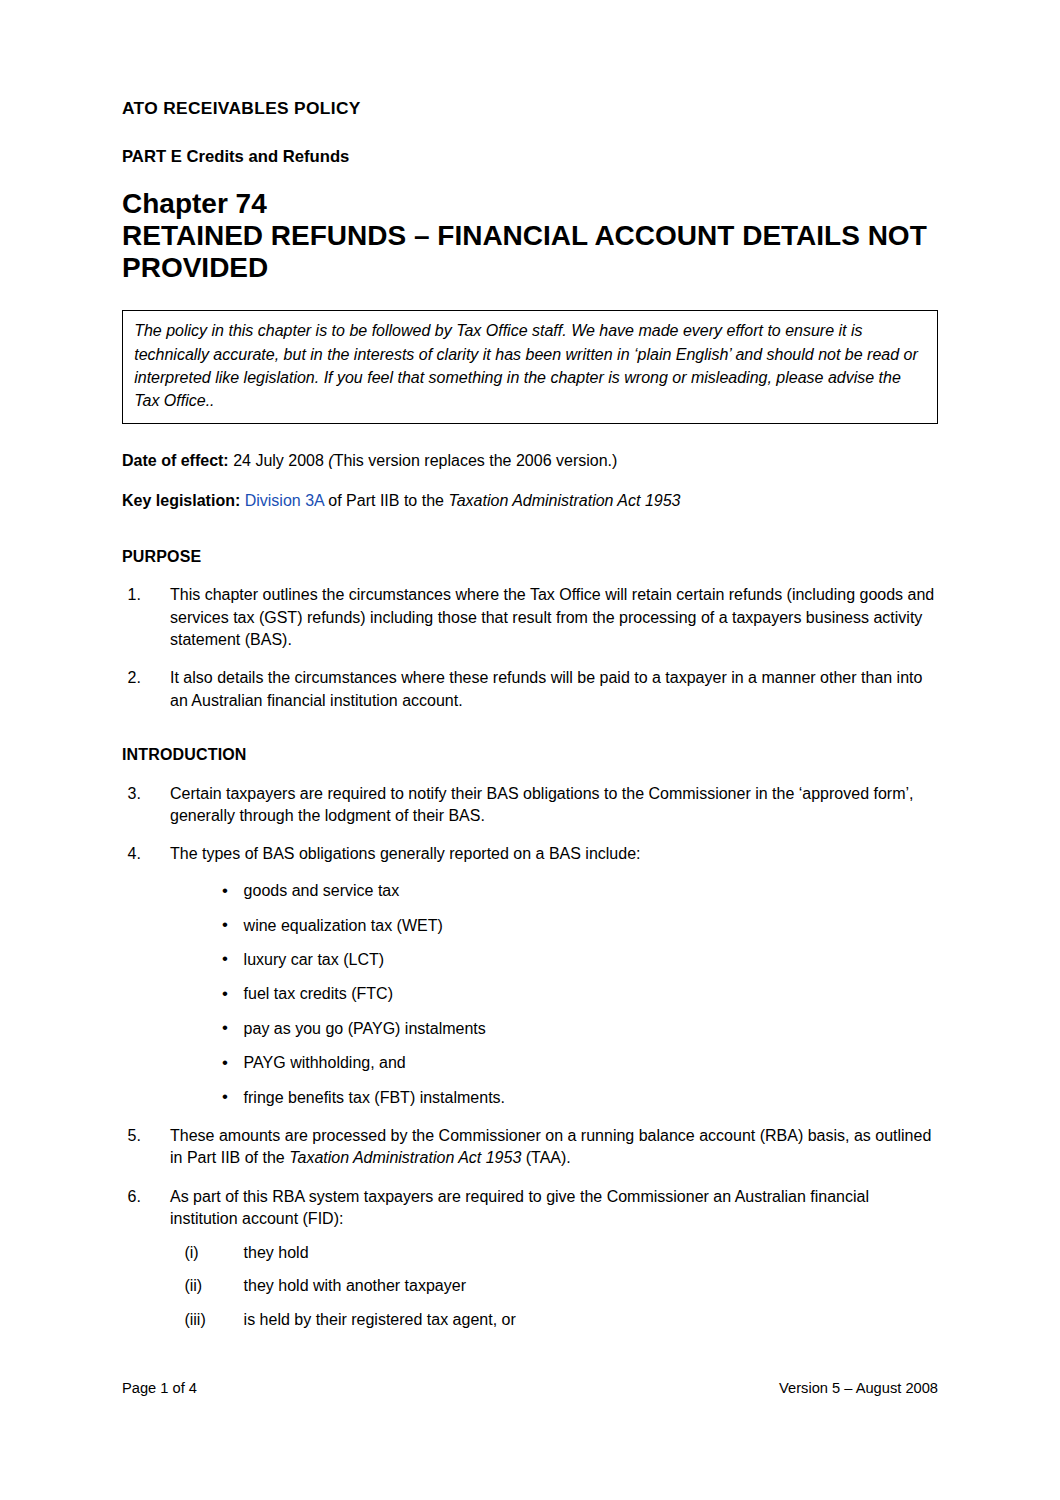ATO RECEIVABLES POLICY
PART E Credits and Refunds
Chapter 74
RETAINED REFUNDS – FINANCIAL ACCOUNT DETAILS NOT PROVIDED
The policy in this chapter is to be followed by Tax Office staff. We have made every effort to ensure it is technically accurate, but in the interests of clarity it has been written in ‘plain English’ and should not be read or interpreted like legislation. If you feel that something in the chapter is wrong or misleading, please advise the Tax Office..
Date of effect: 24 July 2008 (This version replaces the 2006 version.)
Key legislation: Division 3A of Part IIB to the Taxation Administration Act 1953
PURPOSE
This chapter outlines the circumstances where the Tax Office will retain certain refunds (including goods and services tax (GST) refunds) including those that result from the processing of a taxpayers business activity statement (BAS).
It also details the circumstances where these refunds will be paid to a taxpayer in a manner other than into an Australian financial institution account.
INTRODUCTION
Certain taxpayers are required to notify their BAS obligations to the Commissioner in the ‘approved form’, generally through the lodgment of their BAS.
The types of BAS obligations generally reported on a BAS include:
goods and service tax
wine equalization tax (WET)
luxury car tax (LCT)
fuel tax credits (FTC)
pay as you go (PAYG) instalments
PAYG withholding, and
fringe benefits tax (FBT) instalments.
These amounts are processed by the Commissioner on a running balance account (RBA) basis, as outlined in Part IIB of the Taxation Administration Act 1953 (TAA).
As part of this RBA system taxpayers are required to give the Commissioner an Australian financial institution account (FID):
they hold
they hold with another taxpayer
is held by their registered tax agent, or
Page 1 of 4 Version 5 – August 2008